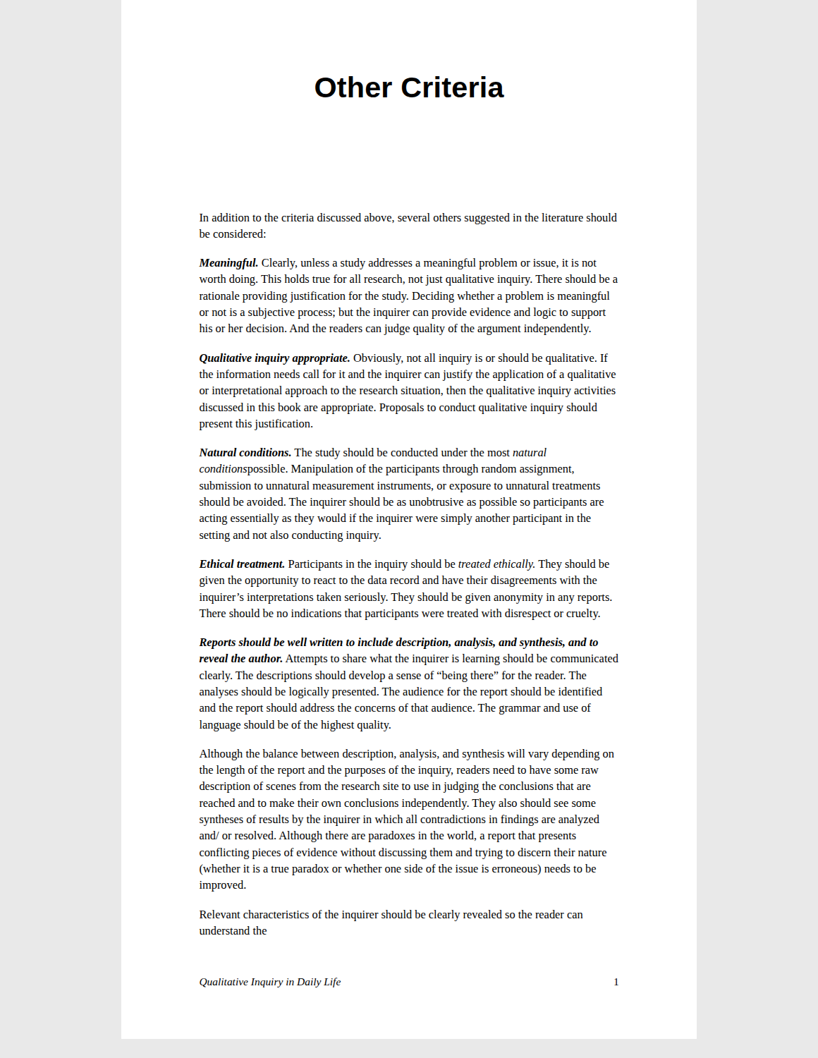Other Criteria
In addition to the criteria discussed above, several others suggested in the literature should be considered:
Meaningful. Clearly, unless a study addresses a meaningful problem or issue, it is not worth doing. This holds true for all research, not just qualitative inquiry. There should be a rationale providing justification for the study. Deciding whether a problem is meaningful or not is a subjective process; but the inquirer can provide evidence and logic to support his or her decision. And the readers can judge quality of the argument independently.
Qualitative inquiry appropriate. Obviously, not all inquiry is or should be qualitative. If the information needs call for it and the inquirer can justify the application of a qualitative or interpretational approach to the research situation, then the qualitative inquiry activities discussed in this book are appropriate. Proposals to conduct qualitative inquiry should present this justification.
Natural conditions. The study should be conducted under the most natural conditionspossible. Manipulation of the participants through random assignment, submission to unnatural measurement instruments, or exposure to unnatural treatments should be avoided. The inquirer should be as unobtrusive as possible so participants are acting essentially as they would if the inquirer were simply another participant in the setting and not also conducting inquiry.
Ethical treatment. Participants in the inquiry should be treated ethically. They should be given the opportunity to react to the data record and have their disagreements with the inquirer’s interpretations taken seriously. They should be given anonymity in any reports. There should be no indications that participants were treated with disrespect or cruelty.
Reports should be well written to include description, analysis, and synthesis, and to reveal the author. Attempts to share what the inquirer is learning should be communicated clearly. The descriptions should develop a sense of “being there” for the reader. The analyses should be logically presented. The audience for the report should be identified and the report should address the concerns of that audience. The grammar and use of language should be of the highest quality.
Although the balance between description, analysis, and synthesis will vary depending on the length of the report and the purposes of the inquiry, readers need to have some raw description of scenes from the research site to use in judging the conclusions that are reached and to make their own conclusions independently. They also should see some syntheses of results by the inquirer in which all contradictions in findings are analyzed and/ or resolved. Although there are paradoxes in the world, a report that presents conflicting pieces of evidence without discussing them and trying to discern their nature (whether it is a true paradox or whether one side of the issue is erroneous) needs to be improved.
Relevant characteristics of the inquirer should be clearly revealed so the reader can understand the
Qualitative Inquiry in Daily Life 1